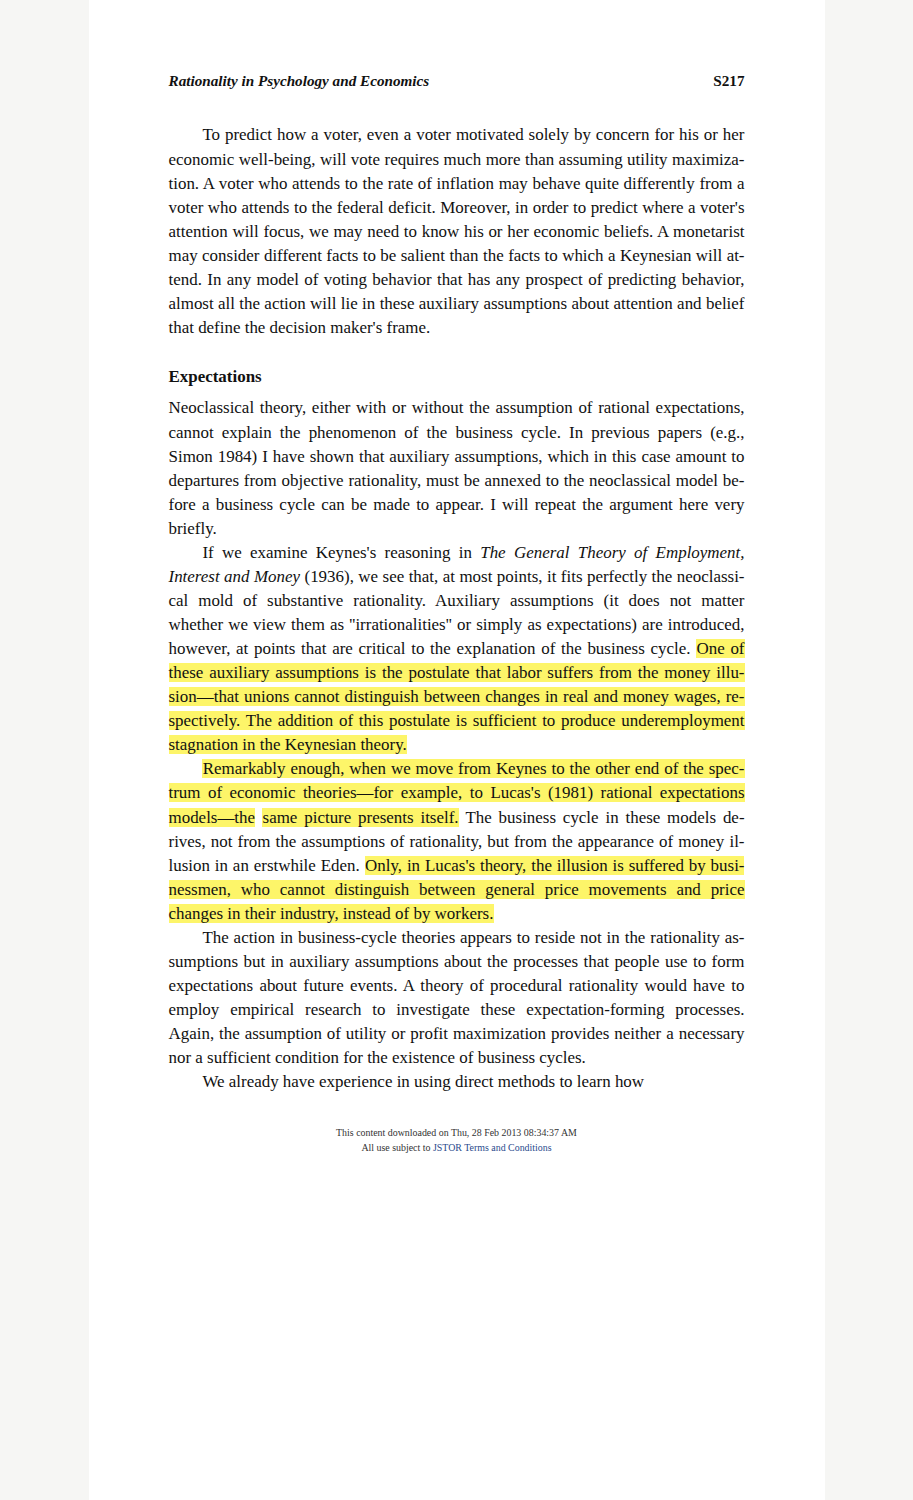Rationality in Psychology and Economics S217
To predict how a voter, even a voter motivated solely by concern for his or her economic well-being, will vote requires much more than assuming utility maximization. A voter who attends to the rate of inflation may behave quite differently from a voter who attends to the federal deficit. Moreover, in order to predict where a voter's attention will focus, we may need to know his or her economic beliefs. A monetarist may consider different facts to be salient than the facts to which a Keynesian will attend. In any model of voting behavior that has any prospect of predicting behavior, almost all the action will lie in these auxiliary assumptions about attention and belief that define the decision maker's frame.
Expectations
Neoclassical theory, either with or without the assumption of rational expectations, cannot explain the phenomenon of the business cycle. In previous papers (e.g., Simon 1984) I have shown that auxiliary assumptions, which in this case amount to departures from objective rationality, must be annexed to the neoclassical model before a business cycle can be made to appear. I will repeat the argument here very briefly.
If we examine Keynes's reasoning in The General Theory of Employment, Interest and Money (1936), we see that, at most points, it fits perfectly the neoclassical mold of substantive rationality. Auxiliary assumptions (it does not matter whether we view them as ''irrationalities'' or simply as expectations) are introduced, however, at points that are critical to the explanation of the business cycle. One of these auxiliary assumptions is the postulate that labor suffers from the money illusion—that unions cannot distinguish between changes in real and money wages, respectively. The addition of this postulate is sufficient to produce underemployment stagnation in the Keynesian theory.
Remarkably enough, when we move from Keynes to the other end of the spectrum of economic theories—for example, to Lucas's (1981) rational expectations models—the same picture presents itself. The business cycle in these models derives, not from the assumptions of rationality, but from the appearance of money illusion in an erstwhile Eden. Only, in Lucas's theory, the illusion is suffered by businessmen, who cannot distinguish between general price movements and price changes in their industry, instead of by workers.
The action in business-cycle theories appears to reside not in the rationality assumptions but in auxiliary assumptions about the processes that people use to form expectations about future events. A theory of procedural rationality would have to employ empirical research to investigate these expectation-forming processes. Again, the assumption of utility or profit maximization provides neither a necessary nor a sufficient condition for the existence of business cycles.
We already have experience in using direct methods to learn how
This content downloaded on Thu, 28 Feb 2013 08:34:37 AM
All use subject to JSTOR Terms and Conditions